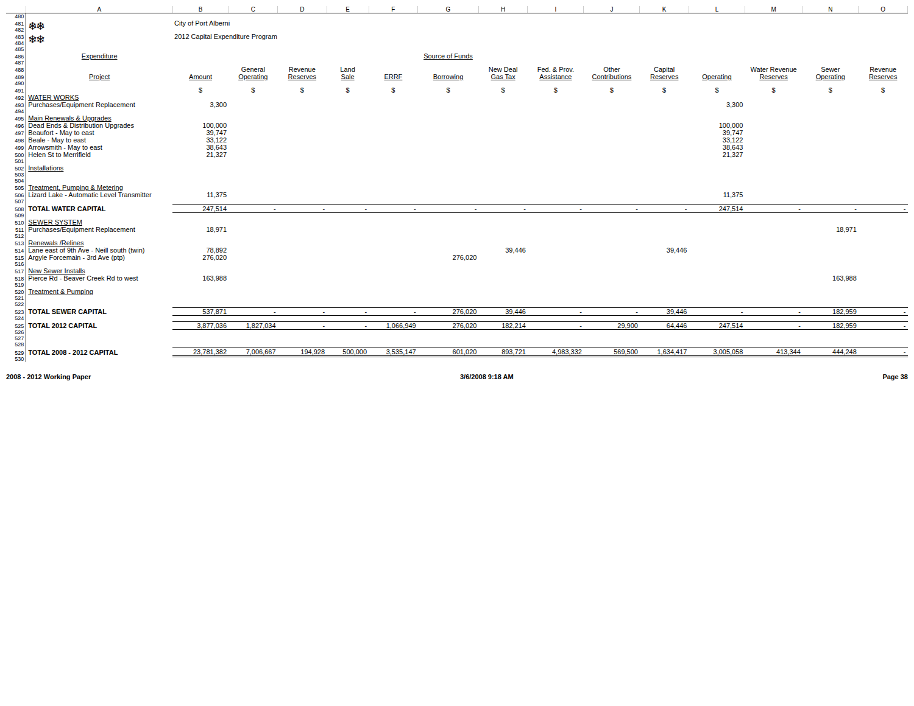| | A | B | C | D | E | F | G | H | I | J | K | L | M | N | O |
| 480 | | | | | | | | | | | | | | | |
| 481 | ❄❄ ❄❄ | City of Port Alberni |
| 482 | |
| 483 | 2012 Capital Expenditure Program |
| 484 | |
| 485 | | | | | | | | | | | | | | | |
| 486 | Expenditure | | | | | | Source of Funds | | | | | | | | |
| 487 | | | | | | | | | | | | | | | |
| 488 | | | General | Revenue | Land | | | New Deal | Fed. & Prov. | Other | Capital | | Water Revenue | Sewer | Revenue |
| 489 | Project | Amount | Operating | Reserves | Sale | ERRF | Borrowing | Gas Tax | Assistance | Contributions | Reserves | Operating | Reserves | Operating | Reserves |
| 490 | | | | | | | | | | | | | | | |
| 491 | | $ | $ | $ | $ | $ | $ | $ | $ | $ | $ | $ | $ | $ | $ |
| 492 | WATER WORKS | | | | | | | | | | | | | | |
| 493 | Purchases/Equipment Replacement | 3,300 | | | | | | | | | | 3,300 | | | |
| 494 | | | | | | | | | | | | | | | |
| 495 | Main Renewals & Upgrades | | | | | | | | | | | | | | |
| 496 | Dead Ends & Distribution Upgrades | 100,000 | | | | | | | | | | 100,000 | | | |
| 497 | Beaufort - May to east | 39,747 | | | | | | | | | | 39,747 | | | |
| 498 | Beale - May to east | 33,122 | | | | | | | | | | 33,122 | | | |
| 499 | Arrowsmith - May to east | 38,643 | | | | | | | | | | 38,643 | | | |
| 500 | Helen St to Merrifield | 21,327 | | | | | | | | | | 21,327 | | | |
| 501 | | | | | | | | | | | | | | | |
| 502 | Installations | | | | | | | | | | | | | | |
| 503 | | | | | | | | | | | | | | | |
| 504 | | | | | | | | | | | | | | | |
| 505 | Treatment, Pumping & Metering | | | | | | | | | | | | | | |
| 506 | Lizard Lake - Automatic Level Transmitter | 11,375 | | | | | | | | | | 11,375 | | | |
| 507 | | | | | | | | | | | | | | | |
| 508 | TOTAL WATER CAPITAL | 247,514 | - | - | - | - | - | - | - | - | - | 247,514 | - | - | - |
| 509 | | | | | | | | | | | | | | | |
| 510 | SEWER SYSTEM | | | | | | | | | | | | | | |
| 511 | Purchases/Equipment Replacement | 18,971 | | | | | | | | | | | | 18,971 | |
| 512 | | | | | | | | | | | | | | | |
| 513 | Renewals /Relines | | | | | | | | | | | | | | |
| 514 | Lane east of 9th Ave - Neill south (twin) | 78,892 | | | | | | 39,446 | | | 39,446 | | | | |
| 515 | Argyle Forcemain - 3rd Ave (ptp) | 276,020 | | | | | 276,020 | | | | | | | | |
| 516 | | | | | | | | | | | | | | | |
| 517 | New Sewer Installs | | | | | | | | | | | | | | |
| 518 | Pierce Rd - Beaver Creek Rd to west | 163,988 | | | | | | | | | | | | 163,988 | |
| 519 | | | | | | | | | | | | | | | |
| 520 | Treatment & Pumping | | | | | | | | | | | | | | |
| 521 | | | | | | | | | | | | | | | |
| 522 | | | | | | | | | | | | | | | |
| 523 | TOTAL SEWER CAPITAL | 537,871 | - | - | - | - | 276,020 | 39,446 | - | - | 39,446 | - | - | 182,959 | - |
| 524 | | | | | | | | | | | | | | | |
| 525 | TOTAL 2012 CAPITAL | 3,877,036 | 1,827,034 | - | - | 1,066,949 | 276,020 | 182,214 | - | 29,900 | 64,446 | 247,514 | - | 182,959 | - |
| 526 | | | | | | | | | | | | | | | |
| 527 | | | | | | | | | | | | | | | |
| 528 | | | | | | | | | | | | | | | |
| 529 | TOTAL 2008 - 2012 CAPITAL | 23,781,382 | 7,006,667 | 194,928 | 500,000 | 3,535,147 | 601,020 | 893,721 | 4,983,332 | 569,500 | 1,634,417 | 3,005,058 | 413,344 | 444,248 | - |
| 530 | | | | | | | | | | | | | | | |
2008 - 2012 Working Paper
3/6/2008 9:18 AM
Page 38